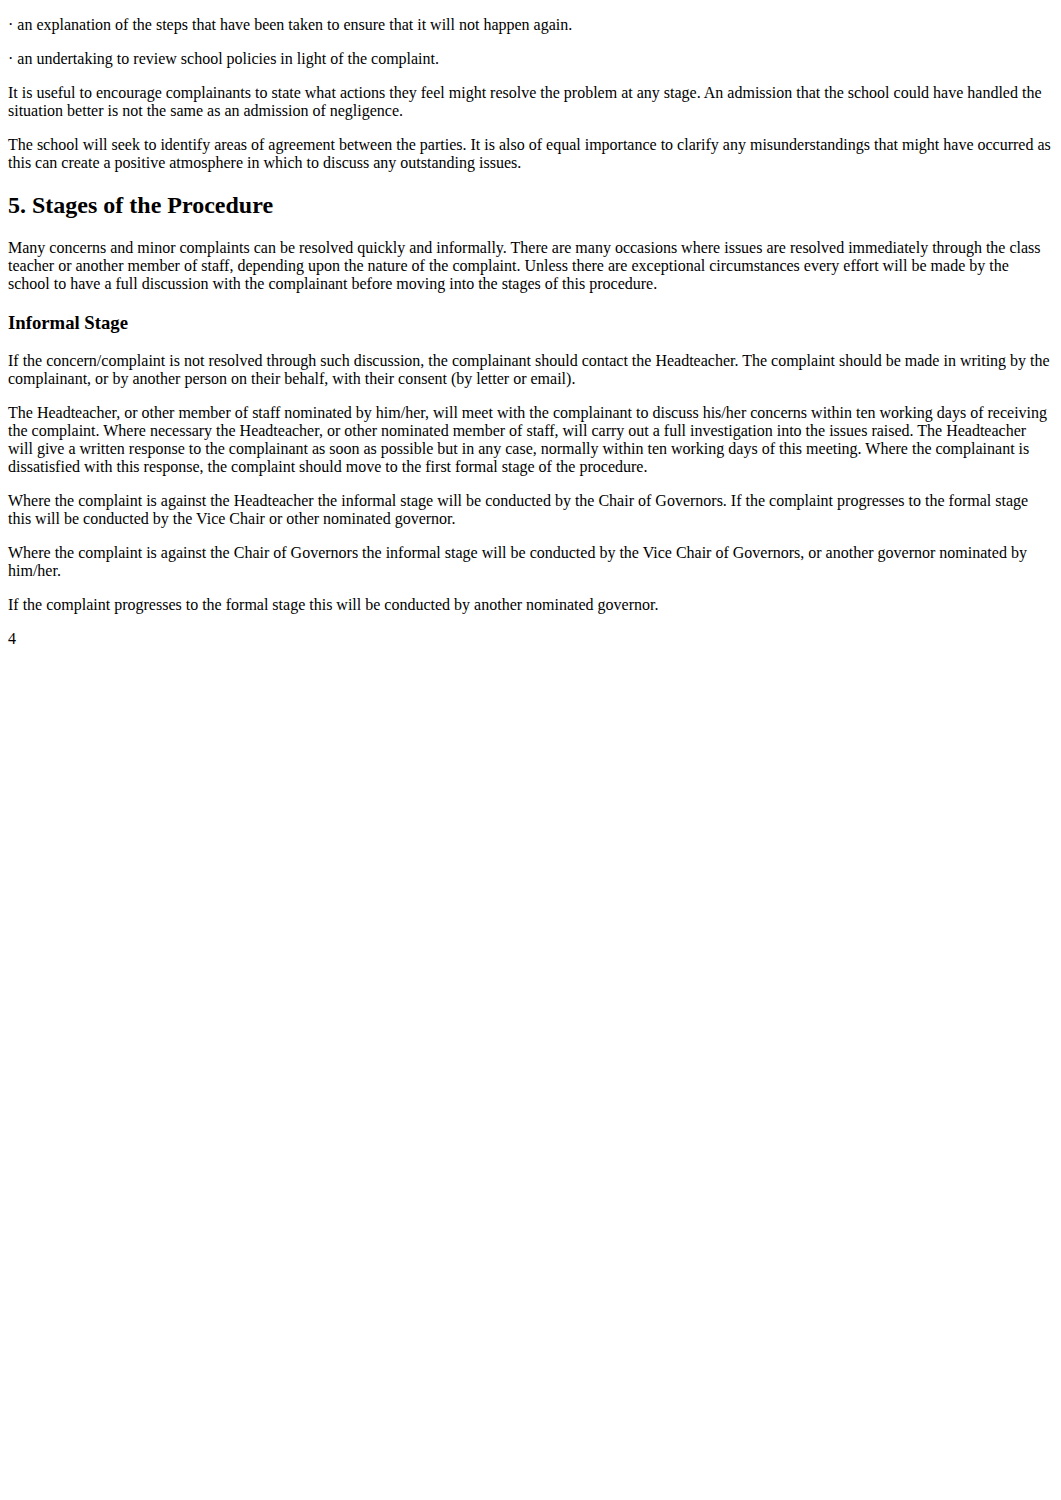· an explanation of the steps that have been taken to ensure that it will not happen again.
· an undertaking to review school policies in light of the complaint.
It is useful to encourage complainants to state what actions they feel might resolve the problem at any stage. An admission that the school could have handled the situation better is not the same as an admission of negligence.
The school will seek to identify areas of agreement between the parties. It is also of equal importance to clarify any misunderstandings that might have occurred as this can create a positive atmosphere in which to discuss any outstanding issues.
5. Stages of the Procedure
Many concerns and minor complaints can be resolved quickly and informally. There are many occasions where issues are resolved immediately through the class teacher or another member of staff, depending upon the nature of the complaint. Unless there are exceptional circumstances every effort will be made by the school to have a full discussion with the complainant before moving into the stages of this procedure.
Informal Stage
If the concern/complaint is not resolved through such discussion, the complainant should contact the Headteacher. The complaint should be made in writing by the complainant, or by another person on their behalf, with their consent (by letter or email).
The Headteacher, or other member of staff nominated by him/her, will meet with the complainant to discuss his/her concerns within ten working days of receiving the complaint. Where necessary the Headteacher, or other nominated member of staff, will carry out a full investigation into the issues raised. The Headteacher will give a written response to the complainant as soon as possible but in any case, normally within ten working days of this meeting. Where the complainant is dissatisfied with this response, the complaint should move to the first formal stage of the procedure.
Where the complaint is against the Headteacher the informal stage will be conducted by the Chair of Governors. If the complaint progresses to the formal stage this will be conducted by the Vice Chair or other nominated governor.
Where the complaint is against the Chair of Governors the informal stage will be conducted by the Vice Chair of Governors, or another governor nominated by him/her.
If the complaint progresses to the formal stage this will be conducted by another nominated governor.
4